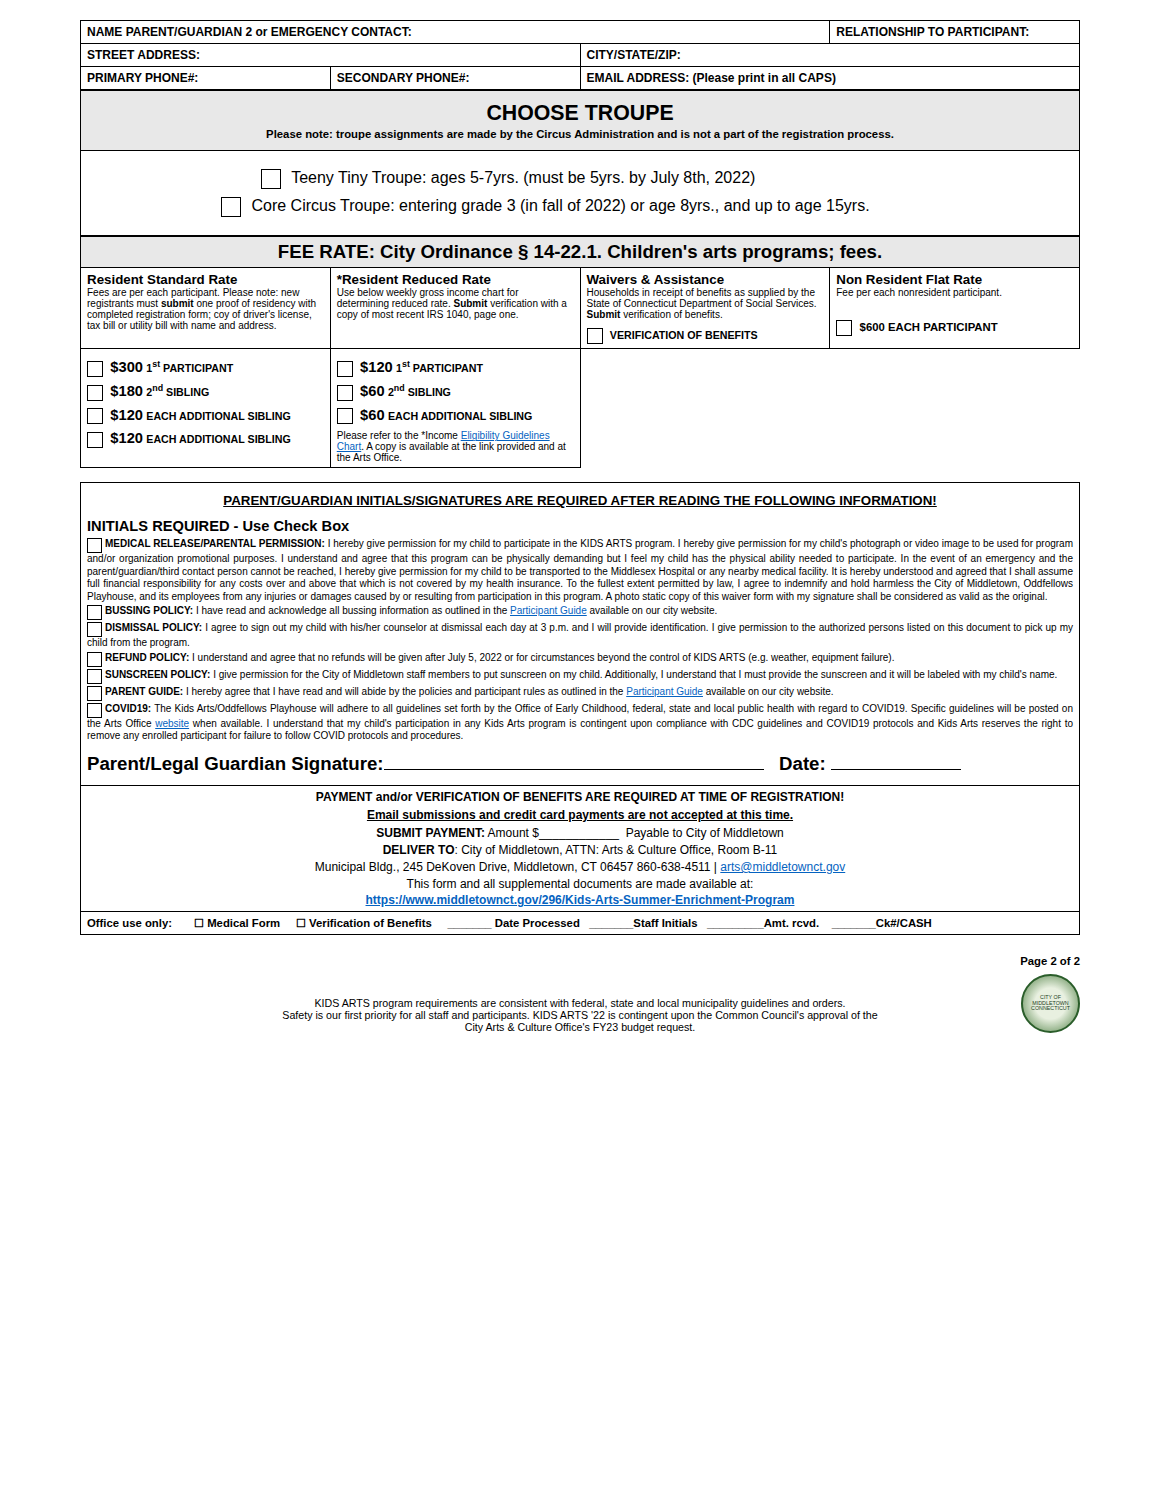| NAME PARENT/GUARDIAN 2 or EMERGENCY CONTACT: | RELATIONSHIP TO PARTICIPANT: |
| STREET ADDRESS: | CITY/STATE/ZIP: |
| PRIMARY PHONE#: | SECONDARY PHONE#: | EMAIL ADDRESS: (Please print in all CAPS) |
| CHOOSE TROUPE Please note: troupe assignments are made by the Circus Administration and is not a part of the registration process. |
| Teeny Tiny Troupe: ages 5-7yrs. (must be 5yrs. by July 8th, 2022) Core Circus Troupe: entering grade 3 (in fall of 2022) or age 8yrs., and up to age 15yrs. |
| FEE RATE: City Ordinance § 14-22.1. Children's arts programs; fees. |
| Resident Standard Rate Fees are per each participant. Please note: new registrants must submit one proof of residency with completed registration form; coy of driver's license, tax bill or utility bill with name and address. | *Resident Reduced Rate Use below weekly gross income chart for determining reduced rate. Submit verification with a copy of most recent IRS 1040, page one. | Waivers & Assistance Households in receipt of benefits as supplied by the State of Connecticut Department of Social Services. Submit verification of benefits. VERIFICATION OF BENEFITS | Non Resident Flat Rate Fee per each nonresident participant. $600 EACH PARTICIPANT |
| $300 1 st PARTICIPANT $180 2 nd SIBLING $120 EACH ADDITIONAL SIBLING $120 EACH ADDITIONAL SIBLING | $120 1 st PARTICIPANT $60 2 nd SIBLING $60 EACH ADDITIONAL SIBLING Please refer to the *Income Eligibility Guidelines Chart . A copy is available at the link provided and at the Arts Office. | |
| PARENT/GUARDIAN INITIALS/SIGNATURES ARE REQUIRED AFTER READING THE FOLLOWING INFORMATION! INITIALS REQUIRED - Use Check Box MEDICAL RELEASE/PARENTAL PERMISSION: I hereby give permission for my child to participate in the KIDS ARTS program. I hereby give permission for my child's photograph or video image to be used for program and/or organization promotional purposes. I understand and agree that this program can be physically demanding but I feel my child has the physical ability needed to participate. In the event of an emergency and the parent/guardian/third contact person cannot be reached, I hereby give permission for my child to be transported to the Middlesex Hospital or any nearby medical facility. It is hereby understood and agreed that I shall assume full financial responsibility for any costs over and above that which is not covered by my health insurance. To the fullest extent permitted by law, I agree to indemnify and hold harmless the City of Middletown, Oddfellows Playhouse, and its employees from any injuries or damages caused by or resulting from participation in this program. A photo static copy of this waiver form with my signature shall be considered as valid as the original. BUSSING POLICY: I have read and acknowledge all bussing information as outlined in the Participant Guide available on our city website. DISMISSAL POLICY: I agree to sign out my child with his/her counselor at dismissal each day at 3 p.m. and I will provide identification. I give permission to the authorized persons listed on this document to pick up my child from the program. REFUND POLICY: I understand and agree that no refunds will be given after July 5, 2022 or for circumstances beyond the control of KIDS ARTS (e.g. weather, equipment failure). SUNSCREEN POLICY: I give permission for the City of Middletown staff members to put sunscreen on my child. Additionally, I understand that I must provide the sunscreen and it will be labeled with my child's name. PARENT GUIDE: I hereby agree that I have read and will abide by the policies and participant rules as outlined in the Participant Guide available on our city website. COVID19: The Kids Arts/Oddfellows Playhouse will adhere to all guidelines set forth by the Office of Early Childhood, federal, state and local public health with regard to COVID19. Specific guidelines will be posted on the Arts Office website when available. I understand that my child's participation in any Kids Arts program is contingent upon compliance with CDC guidelines and COVID19 protocols and Kids Arts reserves the right to remove any enrolled participant for failure to follow COVID protocols and procedures. Parent/Legal Guardian Signature: Date: |
| PAYMENT and/or VERIFICATION OF BENEFITS ARE REQUIRED AT TIME OF REGISTRATION! Email submissions and credit card payments are not accepted at this time. SUBMIT PAYMENT: Amount $____________ Payable to City of Middletown DELIVER TO : City of Middletown, ATTN: Arts & Culture Office, Room B-11 Municipal Bldg., 245 DeKoven Drive, Middletown, CT 06457 860-638-4511 / arts@middletownct.gov This form and all supplemental documents are made available at: https://www.middletownct.gov/296/Kids-Arts-Summer-Enrichment-Program |
| Office use only: ☐ Medical Form ☐ Verification of Benefits _______ Date Processed _______Staff Initials _________Amt. rcvd. _______Ck#/CASH |
Page 2 of 2
KIDS ARTS program requirements are consistent with federal, state and local municipality guidelines and orders.
Safety is our first priority for all staff and participants. KIDS ARTS '22 is contingent upon the Common Council's approval of the
City Arts & Culture Office's FY23 budget request.
CITY OF
MIDDLETOWN
CONNECTICUT